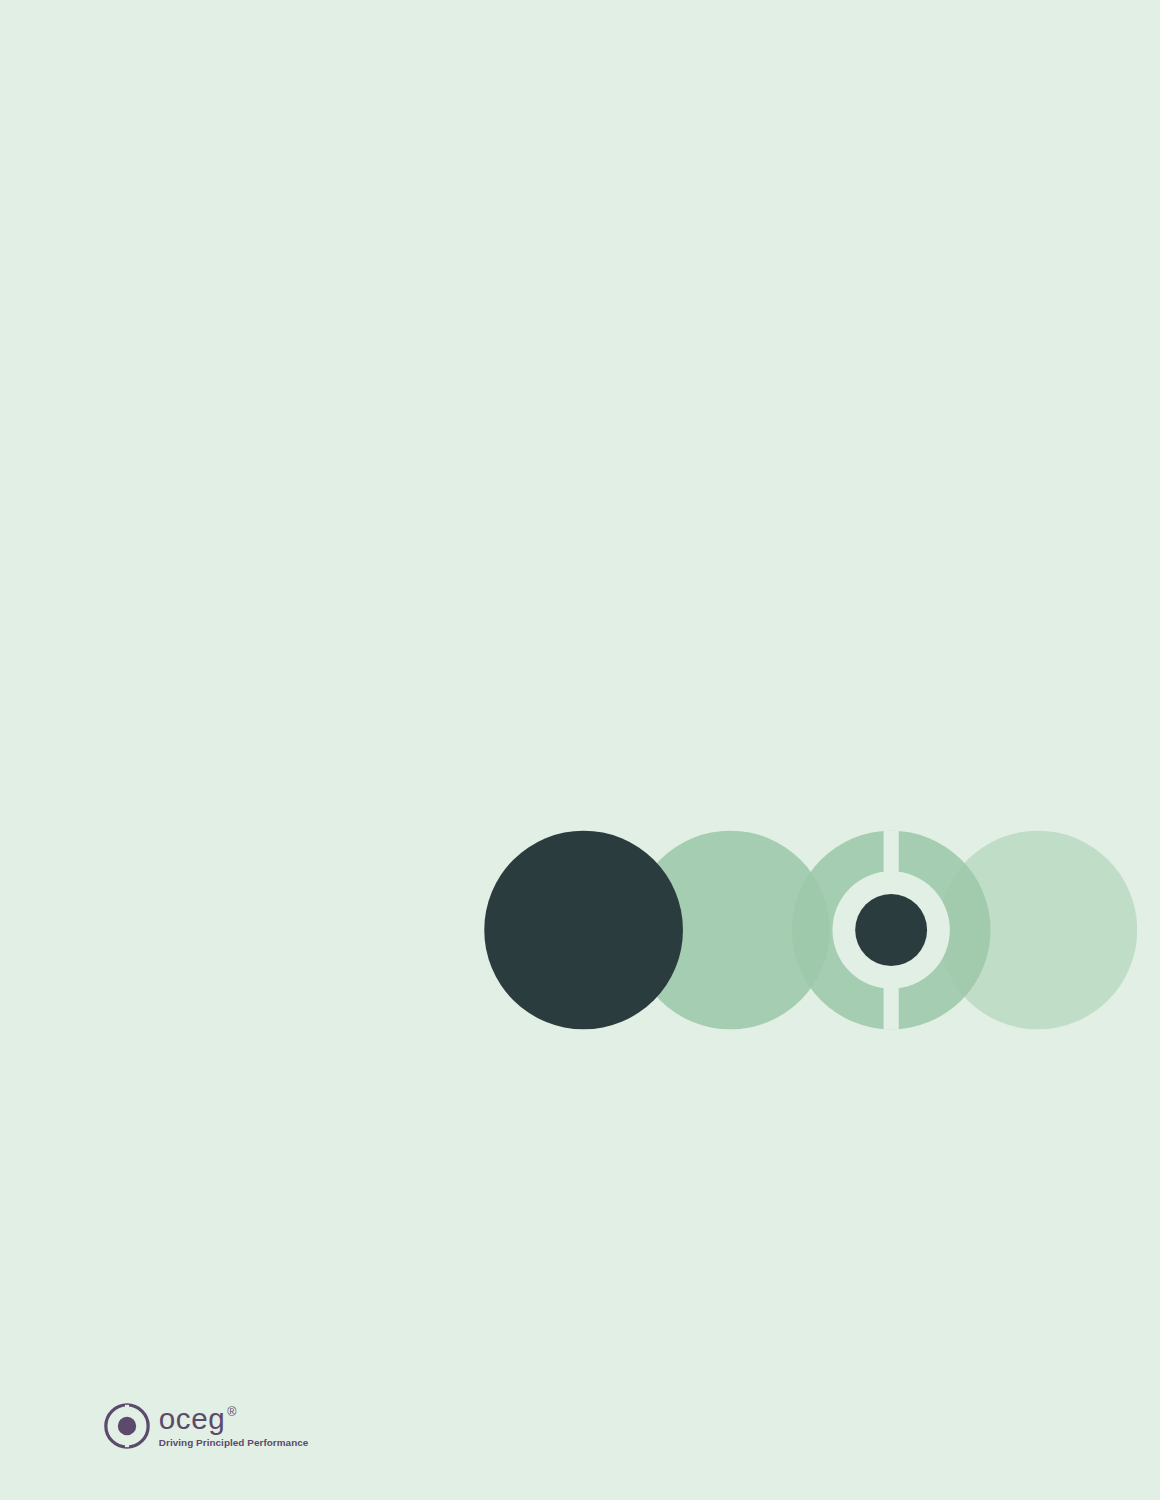oceg® Driving Principled Performance